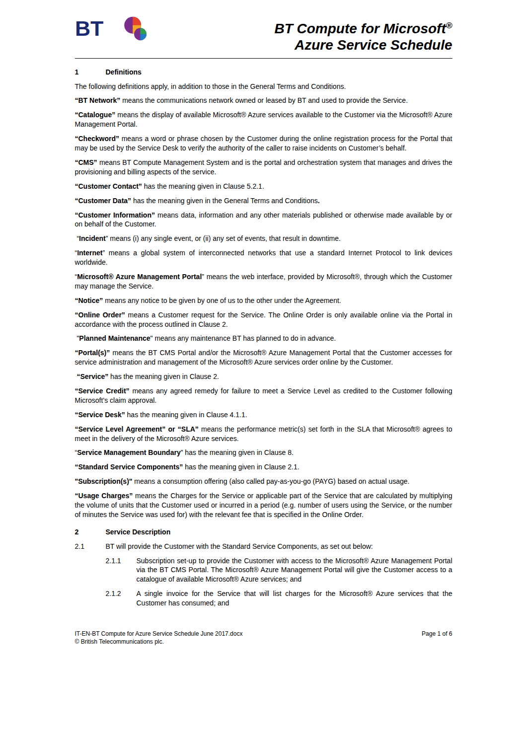BT
BT Compute for Microsoft®
Azure Service Schedule
1 Definitions
The following definitions apply, in addition to those in the General Terms and Conditions.
“BT Network” means the communications network owned or leased by BT and used to provide the Service.
“Catalogue” means the display of available Microsoft® Azure services available to the Customer via the Microsoft® Azure Management Portal.
“Checkword” means a word or phrase chosen by the Customer during the online registration process for the Portal that may be used by the Service Desk to verify the authority of the caller to raise incidents on Customer’s behalf.
“CMS” means BT Compute Management System and is the portal and orchestration system that manages and drives the provisioning and billing aspects of the service.
“Customer Contact” has the meaning given in Clause 5.2.1.
“Customer Data” has the meaning given in the General Terms and Conditions.
“Customer Information” means data, information and any other materials published or otherwise made available by or on behalf of the Customer.
“Incident” means (i) any single event, or (ii) any set of events, that result in downtime.
“Internet” means a global system of interconnected networks that use a standard Internet Protocol to link devices worldwide.
“Microsoft® Azure Management Portal” means the web interface, provided by Microsoft®, through which the Customer may manage the Service.
“Notice” means any notice to be given by one of us to the other under the Agreement.
“Online Order” means a Customer request for the Service. The Online Order is only available online via the Portal in accordance with the process outlined in Clause 2.
"Planned Maintenance" means any maintenance BT has planned to do in advance.
“Portal(s)” means the BT CMS Portal and/or the Microsoft® Azure Management Portal that the Customer accesses for service administration and management of the Microsoft® Azure services order online by the Customer.
“Service” has the meaning given in Clause 2.
“Service Credit” means any agreed remedy for failure to meet a Service Level as credited to the Customer following Microsoft’s claim approval.
“Service Desk” has the meaning given in Clause 4.1.1.
“Service Level Agreement” or “SLA” means the performance metric(s) set forth in the SLA that Microsoft® agrees to meet in the delivery of the Microsoft® Azure services.
“Service Management Boundary” has the meaning given in Clause 8.
“Standard Service Components” has the meaning given in Clause 2.1.
"Subscription(s)" means a consumption offering (also called pay-as-you-go (PAYG) based on actual usage.
“Usage Charges” means the Charges for the Service or applicable part of the Service that are calculated by multiplying the volume of units that the Customer used or incurred in a period (e.g. number of users using the Service, or the number of minutes the Service was used for) with the relevant fee that is specified in the Online Order.
2 Service Description
2.1 BT will provide the Customer with the Standard Service Components, as set out below:
2.1.1 Subscription set-up to provide the Customer with access to the Microsoft® Azure Management Portal via the BT CMS Portal. The Microsoft® Azure Management Portal will give the Customer access to a catalogue of available Microsoft® Azure services; and
2.1.2 A single invoice for the Service that will list charges for the Microsoft® Azure services that the Customer has consumed; and
IT-EN-BT Compute for Azure Service Schedule June 2017.docx
© British Telecommunications plc.
Page 1 of 6